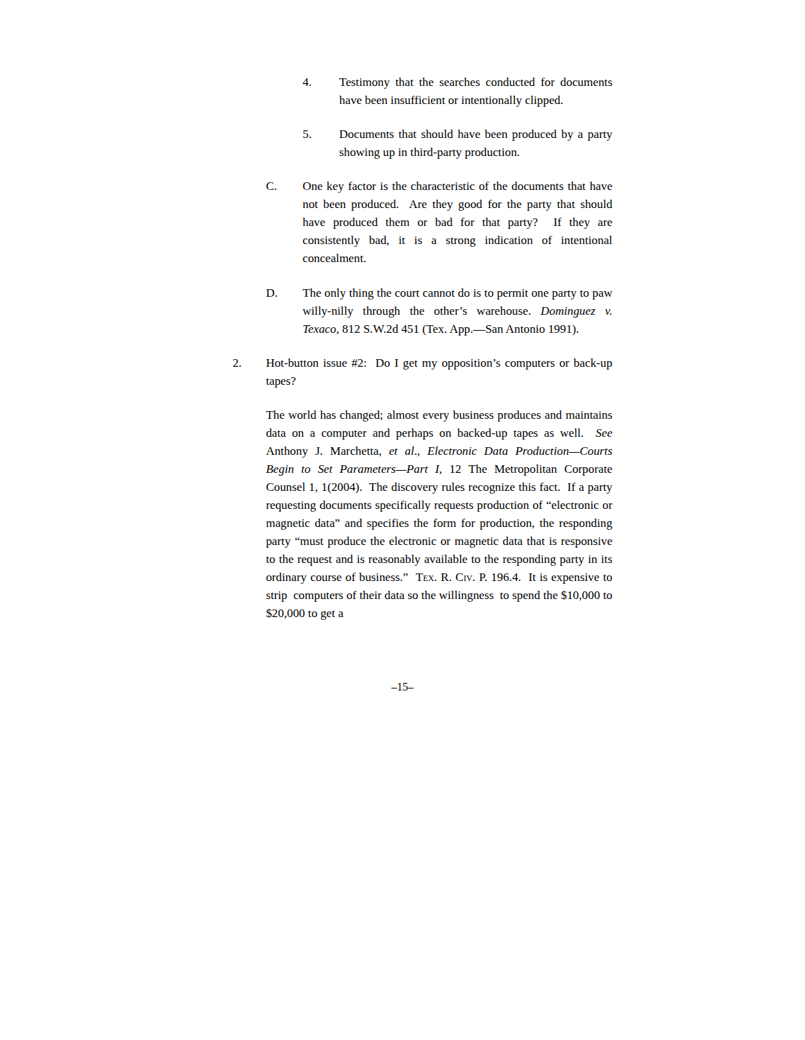4.
Testimony that the searches conducted for documents have been insufficient or intentionally clipped.
5.
Documents that should have been produced by a party showing up in third-party production.
C.
One key factor is the characteristic of the documents that have not been produced. Are they good for the party that should have produced them or bad for that party? If they are consistently bad, it is a strong indication of intentional concealment.
D.
The only thing the court cannot do is to permit one party to paw willy-nilly through the other’s warehouse. Dominguez v. Texaco, 812 S.W.2d 451 (Tex. App.—San Antonio 1991).
2.
Hot-button issue #2: Do I get my opposition’s computers or back-up tapes?
The world has changed; almost every business produces and maintains data on a computer and perhaps on backed-up tapes as well. See Anthony J. Marchetta, et al., Electronic Data Production—Courts Begin to Set Parameters—Part I, 12 The Metropolitan Corporate Counsel 1, 1(2004). The discovery rules recognize this fact. If a party requesting documents specifically requests production of “electronic or magnetic data” and specifies the form for production, the responding party “must produce the electronic or magnetic data that is responsive to the request and is reasonably available to the responding party in its ordinary course of business.” Tex. R. Civ. P. 196.4. It is expensive to strip computers of their data so the willingness to spend the $10,000 to $20,000 to get a
–15–